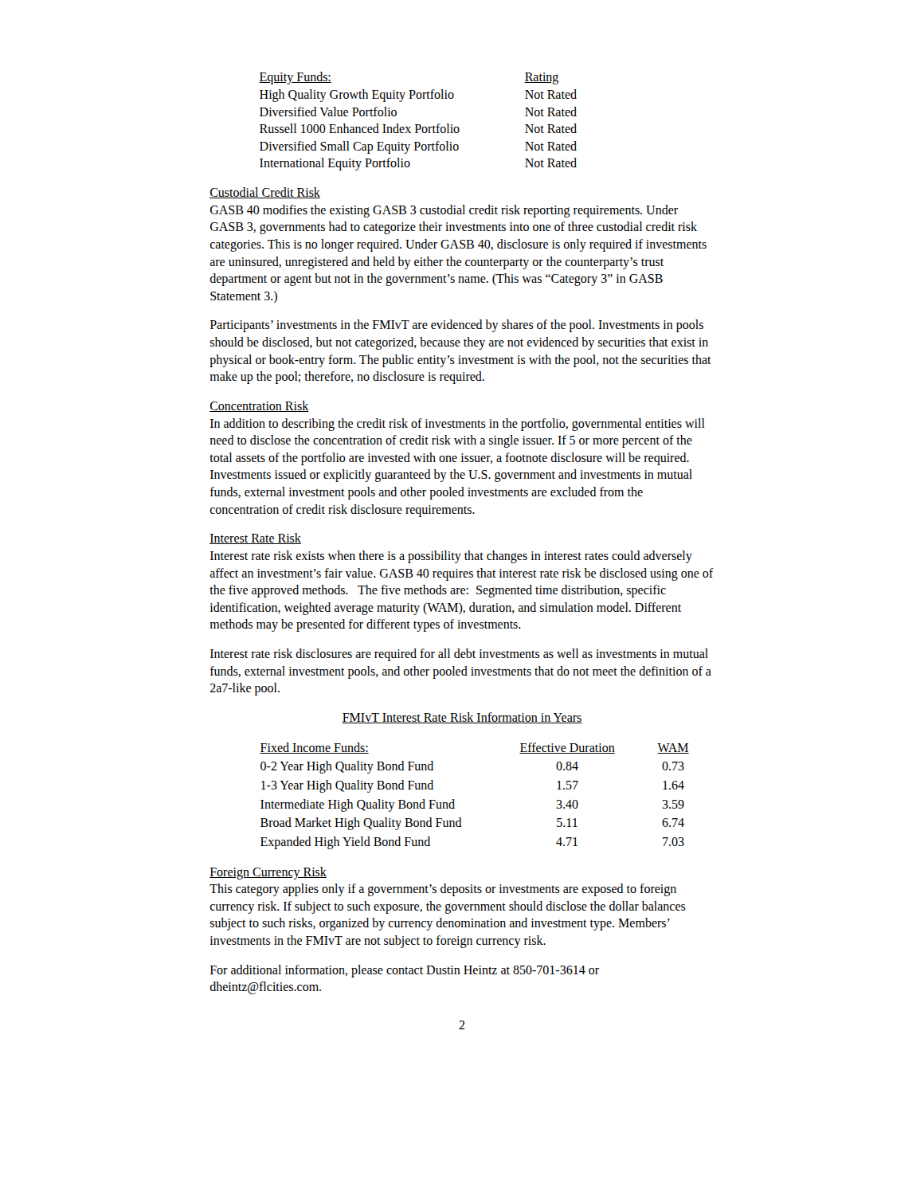| Equity Funds: | Rating |
| High Quality Growth Equity Portfolio | Not Rated |
| Diversified Value Portfolio | Not Rated |
| Russell 1000 Enhanced Index Portfolio | Not Rated |
| Diversified Small Cap Equity Portfolio | Not Rated |
| International Equity Portfolio | Not Rated |
Custodial Credit Risk
GASB 40 modifies the existing GASB 3 custodial credit risk reporting requirements. Under GASB 3, governments had to categorize their investments into one of three custodial credit risk categories. This is no longer required. Under GASB 40, disclosure is only required if investments are uninsured, unregistered and held by either the counterparty or the counterparty’s trust department or agent but not in the government’s name. (This was “Category 3” in GASB Statement 3.)
Participants’ investments in the FMIvT are evidenced by shares of the pool. Investments in pools should be disclosed, but not categorized, because they are not evidenced by securities that exist in physical or book-entry form. The public entity’s investment is with the pool, not the securities that make up the pool; therefore, no disclosure is required.
Concentration Risk
In addition to describing the credit risk of investments in the portfolio, governmental entities will need to disclose the concentration of credit risk with a single issuer. If 5 or more percent of the total assets of the portfolio are invested with one issuer, a footnote disclosure will be required. Investments issued or explicitly guaranteed by the U.S. government and investments in mutual funds, external investment pools and other pooled investments are excluded from the concentration of credit risk disclosure requirements.
Interest Rate Risk
Interest rate risk exists when there is a possibility that changes in interest rates could adversely affect an investment’s fair value. GASB 40 requires that interest rate risk be disclosed using one of the five approved methods. The five methods are: Segmented time distribution, specific identification, weighted average maturity (WAM), duration, and simulation model. Different methods may be presented for different types of investments.
Interest rate risk disclosures are required for all debt investments as well as investments in mutual funds, external investment pools, and other pooled investments that do not meet the definition of a 2a7-like pool.
FMIvT Interest Rate Risk Information in Years
| Fixed Income Funds: | Effective Duration | WAM |
| 0-2 Year High Quality Bond Fund | 0.84 | 0.73 |
| 1-3 Year High Quality Bond Fund | 1.57 | 1.64 |
| Intermediate High Quality Bond Fund | 3.40 | 3.59 |
| Broad Market High Quality Bond Fund | 5.11 | 6.74 |
| Expanded High Yield Bond Fund | 4.71 | 7.03 |
Foreign Currency Risk
This category applies only if a government’s deposits or investments are exposed to foreign currency risk. If subject to such exposure, the government should disclose the dollar balances subject to such risks, organized by currency denomination and investment type. Members’ investments in the FMIvT are not subject to foreign currency risk.
For additional information, please contact Dustin Heintz at 850-701-3614 or dheintz@flcities.com.
2